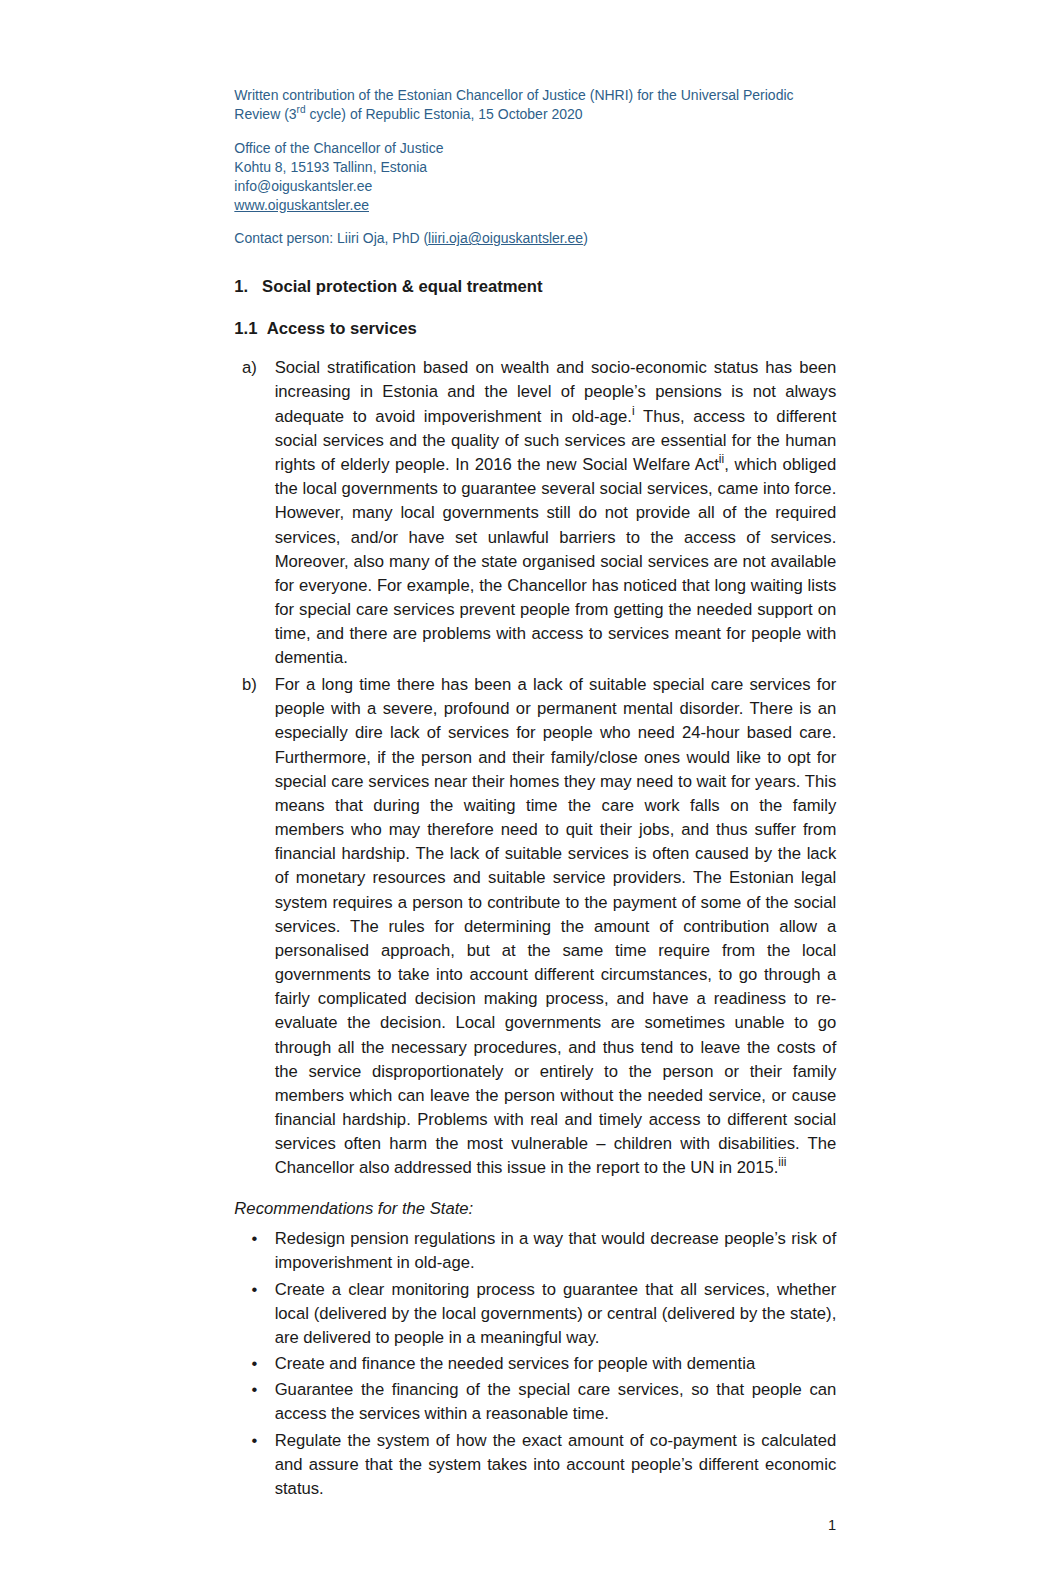Written contribution of the Estonian Chancellor of Justice (NHRI) for the Universal Periodic Review (3rd cycle) of Republic Estonia, 15 October 2020
Office of the Chancellor of Justice
Kohtu 8, 15193 Tallinn, Estonia
info@oiguskantsler.ee
www.oiguskantsler.ee
Contact person: Liiri Oja, PhD (liiri.oja@oiguskantsler.ee)
1. Social protection & equal treatment
1.1 Access to services
a) Social stratification based on wealth and socio-economic status has been increasing in Estonia and the level of people’s pensions is not always adequate to avoid impoverishment in old-age.i Thus, access to different social services and the quality of such services are essential for the human rights of elderly people. In 2016 the new Social Welfare Actii, which obliged the local governments to guarantee several social services, came into force. However, many local governments still do not provide all of the required services, and/or have set unlawful barriers to the access of services. Moreover, also many of the state organised social services are not available for everyone. For example, the Chancellor has noticed that long waiting lists for special care services prevent people from getting the needed support on time, and there are problems with access to services meant for people with dementia.
b) For a long time there has been a lack of suitable special care services for people with a severe, profound or permanent mental disorder. There is an especially dire lack of services for people who need 24-hour based care. Furthermore, if the person and their family/close ones would like to opt for special care services near their homes they may need to wait for years. This means that during the waiting time the care work falls on the family members who may therefore need to quit their jobs, and thus suffer from financial hardship. The lack of suitable services is often caused by the lack of monetary resources and suitable service providers. The Estonian legal system requires a person to contribute to the payment of some of the social services. The rules for determining the amount of contribution allow a personalised approach, but at the same time require from the local governments to take into account different circumstances, to go through a fairly complicated decision making process, and have a readiness to re-evaluate the decision. Local governments are sometimes unable to go through all the necessary procedures, and thus tend to leave the costs of the service disproportionately or entirely to the person or their family members which can leave the person without the needed service, or cause financial hardship. Problems with real and timely access to different social services often harm the most vulnerable – children with disabilities. The Chancellor also addressed this issue in the report to the UN in 2015.iii
Recommendations for the State:
Redesign pension regulations in a way that would decrease people’s risk of impoverishment in old-age.
Create a clear monitoring process to guarantee that all services, whether local (delivered by the local governments) or central (delivered by the state), are delivered to people in a meaningful way.
Create and finance the needed services for people with dementia
Guarantee the financing of the special care services, so that people can access the services within a reasonable time.
Regulate the system of how the exact amount of co-payment is calculated and assure that the system takes into account people’s different economic status.
1